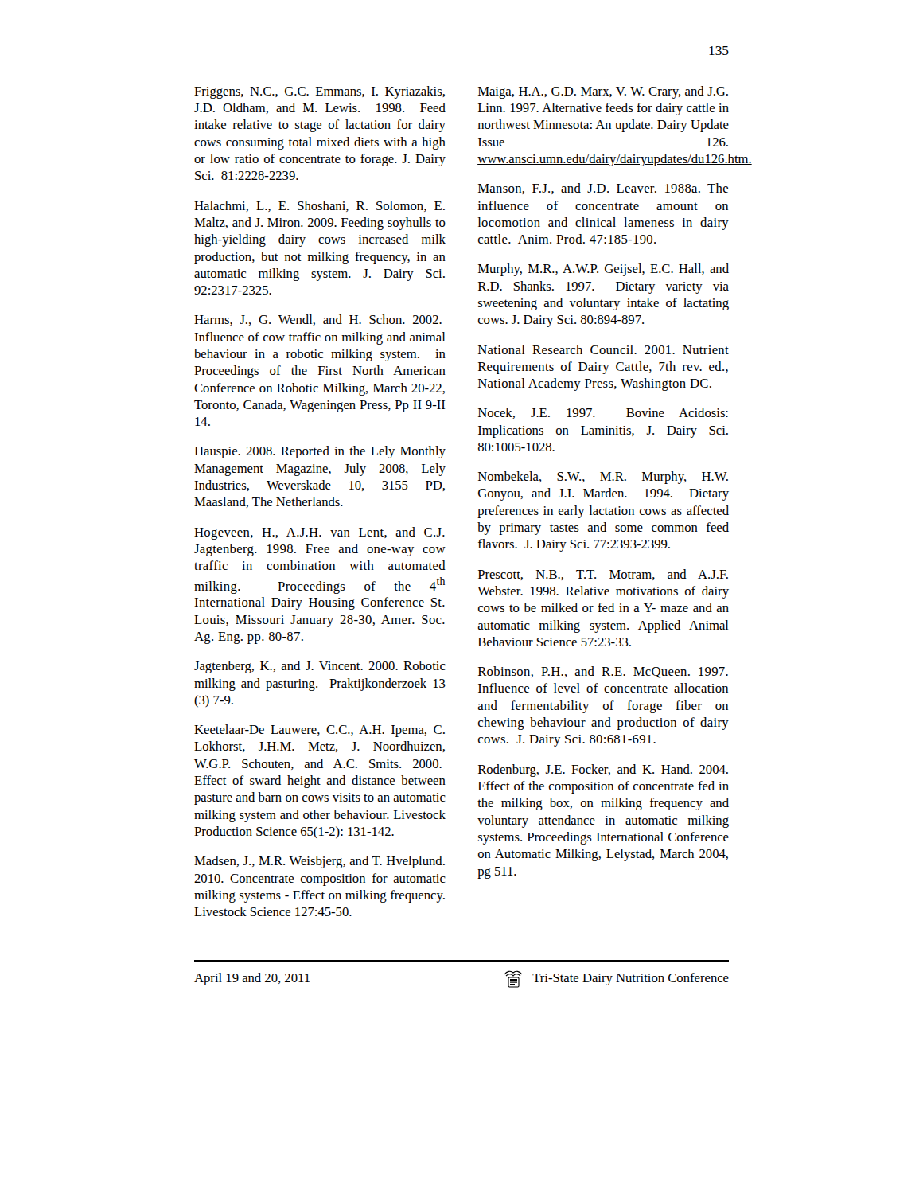135
Friggens, N.C., G.C. Emmans, I. Kyriazakis, J.D. Oldham, and M. Lewis. 1998. Feed intake relative to stage of lactation for dairy cows consuming total mixed diets with a high or low ratio of concentrate to forage. J. Dairy Sci. 81:2228-2239.
Halachmi, L., E. Shoshani, R. Solomon, E. Maltz, and J. Miron. 2009. Feeding soyhulls to high-yielding dairy cows increased milk production, but not milking frequency, in an automatic milking system. J. Dairy Sci. 92:2317-2325.
Harms, J., G. Wendl, and H. Schon. 2002. Influence of cow traffic on milking and animal behaviour in a robotic milking system. in Proceedings of the First North American Conference on Robotic Milking, March 20-22, Toronto, Canada, Wageningen Press, Pp II 9-II 14.
Hauspie. 2008. Reported in the Lely Monthly Management Magazine, July 2008, Lely Industries, Weverskade 10, 3155 PD, Maasland, The Netherlands.
Hogeveen, H., A.J.H. van Lent, and C.J. Jagtenberg. 1998. Free and one-way cow traffic in combination with automated milking. Proceedings of the 4th International Dairy Housing Conference St. Louis, Missouri January 28-30, Amer. Soc. Ag. Eng. pp. 80-87.
Jagtenberg, K., and J. Vincent. 2000. Robotic milking and pasturing. Praktijkonderzoek 13 (3) 7-9.
Keetelaar-De Lauwere, C.C., A.H. Ipema, C. Lokhorst, J.H.M. Metz, J. Noordhuizen, W.G.P. Schouten, and A.C. Smits. 2000. Effect of sward height and distance between pasture and barn on cows visits to an automatic milking system and other behaviour. Livestock Production Science 65(1-2): 131-142.
Madsen, J., M.R. Weisbjerg, and T. Hvelplund. 2010. Concentrate composition for automatic milking systems - Effect on milking frequency. Livestock Science 127:45-50.
Maiga, H.A., G.D. Marx, V. W. Crary, and J.G. Linn. 1997. Alternative feeds for dairy cattle in northwest Minnesota: An update. Dairy Update Issue 126. www.ansci.umn.edu/dairy/dairyupdates/du126.htm.
Manson, F.J., and J.D. Leaver. 1988a. The influence of concentrate amount on locomotion and clinical lameness in dairy cattle. Anim. Prod. 47:185-190.
Murphy, M.R., A.W.P. Geijsel, E.C. Hall, and R.D. Shanks. 1997. Dietary variety via sweetening and voluntary intake of lactating cows. J. Dairy Sci. 80:894-897.
National Research Council. 2001. Nutrient Requirements of Dairy Cattle, 7th rev. ed., National Academy Press, Washington DC.
Nocek, J.E. 1997. Bovine Acidosis: Implications on Laminitis, J. Dairy Sci. 80:1005-1028.
Nombekela, S.W., M.R. Murphy, H.W. Gonyou, and J.I. Marden. 1994. Dietary preferences in early lactation cows as affected by primary tastes and some common feed flavors. J. Dairy Sci. 77:2393-2399.
Prescott, N.B., T.T. Motram, and A.J.F. Webster. 1998. Relative motivations of dairy cows to be milked or fed in a Y- maze and an automatic milking system. Applied Animal Behaviour Science 57:23-33.
Robinson, P.H., and R.E. McQueen. 1997. Influence of level of concentrate allocation and fermentability of forage fiber on chewing behaviour and production of dairy cows. J. Dairy Sci. 80:681-691.
Rodenburg, J.E. Focker, and K. Hand. 2004. Effect of the composition of concentrate fed in the milking box, on milking frequency and voluntary attendance in automatic milking systems. Proceedings International Conference on Automatic Milking, Lelystad, March 2004, pg 511.
April 19 and 20, 2011
Tri-State Dairy Nutrition Conference